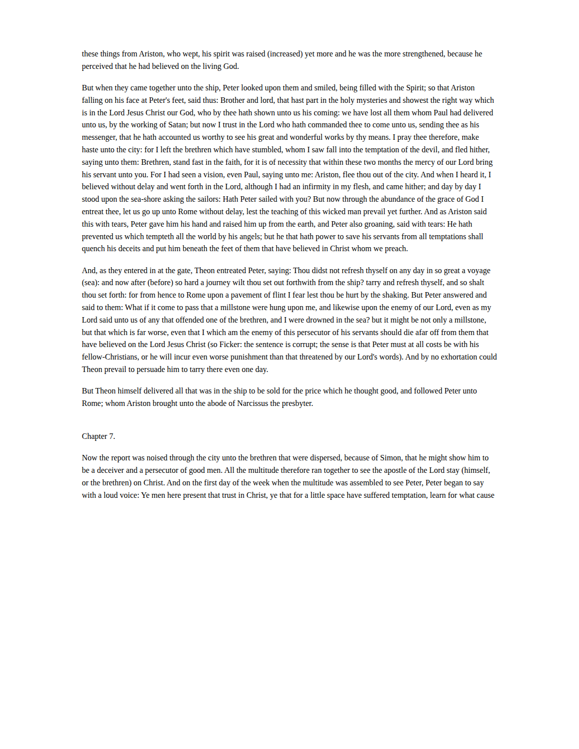these things from Ariston, who wept, his spirit was raised (increased) yet more and he was the more strengthened, because he perceived that he had believed on the living God.
But when they came together unto the ship, Peter looked upon them and smiled, being filled with the Spirit; so that Ariston falling on his face at Peter's feet, said thus: Brother and lord, that hast part in the holy mysteries and showest the right way which is in the Lord Jesus Christ our God, who by thee hath shown unto us his coming: we have lost all them whom Paul had delivered unto us, by the working of Satan; but now I trust in the Lord who hath commanded thee to come unto us, sending thee as his messenger, that he hath accounted us worthy to see his great and wonderful works by thy means. I pray thee therefore, make haste unto the city: for I left the brethren which have stumbled, whom I saw fall into the temptation of the devil, and fled hither, saying unto them: Brethren, stand fast in the faith, for it is of necessity that within these two months the mercy of our Lord bring his servant unto you. For I had seen a vision, even Paul, saying unto me: Ariston, flee thou out of the city. And when I heard it, I believed without delay and went forth in the Lord, although I had an infirmity in my flesh, and came hither; and day by day I stood upon the sea-shore asking the sailors: Hath Peter sailed with you? But now through the abundance of the grace of God I entreat thee, let us go up unto Rome without delay, lest the teaching of this wicked man prevail yet further. And as Ariston said this with tears, Peter gave him his hand and raised him up from the earth, and Peter also groaning, said with tears: He hath prevented us which tempteth all the world by his angels; but he that hath power to save his servants from all temptations shall quench his deceits and put him beneath the feet of them that have believed in Christ whom we preach.
And, as they entered in at the gate, Theon entreated Peter, saying: Thou didst not refresh thyself on any day in so great a voyage (sea): and now after (before) so hard a journey wilt thou set out forthwith from the ship? tarry and refresh thyself, and so shalt thou set forth: for from hence to Rome upon a pavement of flint I fear lest thou be hurt by the shaking. But Peter answered and said to them: What if it come to pass that a millstone were hung upon me, and likewise upon the enemy of our Lord, even as my Lord said unto us of any that offended one of the brethren, and I were drowned in the sea? but it might be not only a millstone, but that which is far worse, even that I which am the enemy of this persecutor of his servants should die afar off from them that have believed on the Lord Jesus Christ (so Ficker: the sentence is corrupt; the sense is that Peter must at all costs be with his fellow-Christians, or he will incur even worse punishment than that threatened by our Lord's words). And by no exhortation could Theon prevail to persuade him to tarry there even one day.
But Theon himself delivered all that was in the ship to be sold for the price which he thought good, and followed Peter unto Rome; whom Ariston brought unto the abode of Narcissus the presbyter.
Chapter 7.
Now the report was noised through the city unto the brethren that were dispersed, because of Simon, that he might show him to be a deceiver and a persecutor of good men. All the multitude therefore ran together to see the apostle of the Lord stay (himself, or the brethren) on Christ. And on the first day of the week when the multitude was assembled to see Peter, Peter began to say with a loud voice: Ye men here present that trust in Christ, ye that for a little space have suffered temptation, learn for what cause